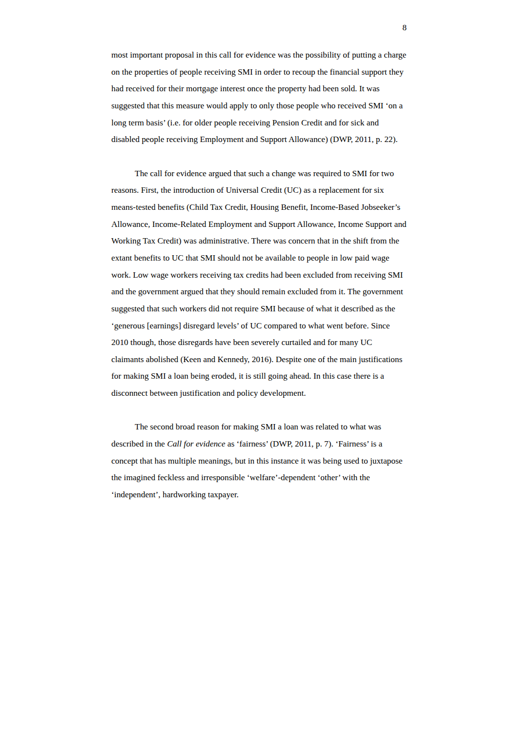8
most important proposal in this call for evidence was the possibility of putting a charge on the properties of people receiving SMI in order to recoup the financial support they had received for their mortgage interest once the property had been sold. It was suggested that this measure would apply to only those people who received SMI ‘on a long term basis’ (i.e. for older people receiving Pension Credit and for sick and disabled people receiving Employment and Support Allowance) (DWP, 2011, p. 22).
The call for evidence argued that such a change was required to SMI for two reasons. First, the introduction of Universal Credit (UC) as a replacement for six means-tested benefits (Child Tax Credit, Housing Benefit, Income-Based Jobseeker’s Allowance, Income-Related Employment and Support Allowance, Income Support and Working Tax Credit) was administrative. There was concern that in the shift from the extant benefits to UC that SMI should not be available to people in low paid wage work. Low wage workers receiving tax credits had been excluded from receiving SMI and the government argued that they should remain excluded from it. The government suggested that such workers did not require SMI because of what it described as the ‘generous [earnings] disregard levels’ of UC compared to what went before. Since 2010 though, those disregards have been severely curtailed and for many UC claimants abolished (Keen and Kennedy, 2016). Despite one of the main justifications for making SMI a loan being eroded, it is still going ahead. In this case there is a disconnect between justification and policy development.
The second broad reason for making SMI a loan was related to what was described in the Call for evidence as ‘fairness’ (DWP, 2011, p. 7). ‘Fairness’ is a concept that has multiple meanings, but in this instance it was being used to juxtapose the imagined feckless and irresponsible ‘welfare’-dependent ‘other’ with the ‘independent’, hardworking taxpayer.